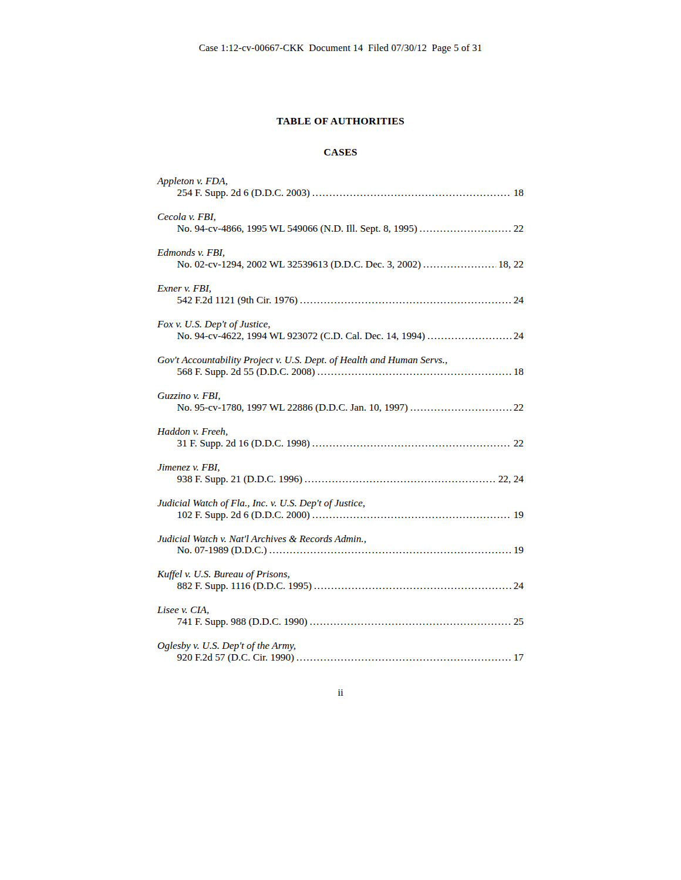Case 1:12-cv-00667-CKK Document 14 Filed 07/30/12 Page 5 of 31
TABLE OF AUTHORITIES
CASES
Appleton v. FDA,
254 F. Supp. 2d 6 (D.D.C. 2003) ................................................................................................. 18
Cecola v. FBI,
No. 94-cv-4866, 1995 WL 549066 (N.D. Ill. Sept. 8, 1995) .................................. 22
Edmonds v. FBI,
No. 02-cv-1294, 2002 WL 32539613 (D.D.C. Dec. 3, 2002) .......................................... 18, 22
Exner v. FBI,
542 F.2d 1121 (9th Cir. 1976) ............................................................................................... 24
Fox v. U.S. Dep't of Justice,
No. 94-cv-4622, 1994 WL 923072 (C.D. Cal. Dec. 14, 1994) .............................................. 24
Gov't Accountability Project v. U.S. Dept. of Health and Human Servs.,
568 F. Supp. 2d 55 (D.D.C. 2008) ........................................................................................... 18
Guzzino v. FBI,
No. 95-cv-1780, 1997 WL 22886 (D.D.C. Jan. 10, 1997) ..................................................... 22
Haddon v. Freeh,
31 F. Supp. 2d 16 (D.D.C. 1998) ............................................................................................. 22
Jimenez v. FBI,
938 F. Supp. 21 (D.D.C. 1996) ......................................................................................... 22, 24
Judicial Watch of Fla., Inc. v. U.S. Dep't of Justice,
102 F. Supp. 2d 6 (D.D.C. 2000) ............................................................................................. 19
Judicial Watch v. Nat'l Archives & Records Admin.,
No. 07-1989 (D.D.C.) ......................................................................................................... 19
Kuffel v. U.S. Bureau of Prisons,
882 F. Supp. 1116 (D.D.C. 1995) ........................................................................................... 24
Lisee v. CIA,
741 F. Supp. 988 (D.D.C. 1990) ............................................................................................. 25
Oglesby v. U.S. Dep't of the Army,
920 F.2d 57 (D.C. Cir. 1990) ................................................................................................. 17
ii